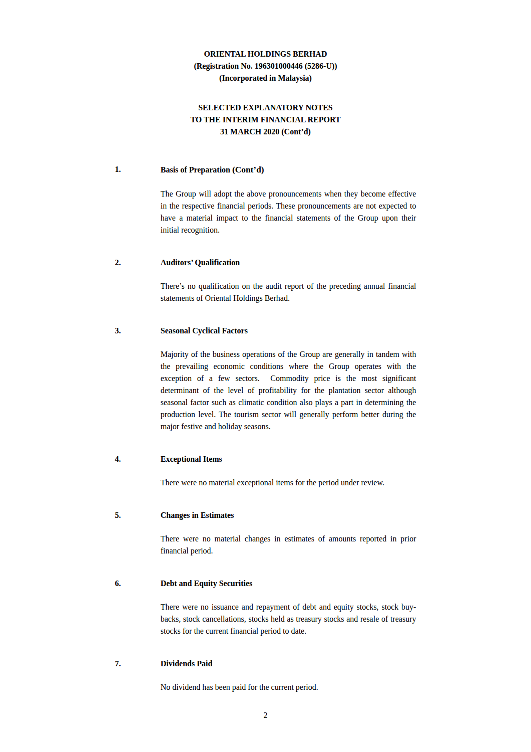ORIENTAL HOLDINGS BERHAD
(Registration No. 196301000446 (5286-U))
(Incorporated in Malaysia)
SELECTED EXPLANATORY NOTES
TO THE INTERIM FINANCIAL REPORT
31 MARCH 2020 (Cont’d)
1.
Basis of Preparation (Cont’d)
The Group will adopt the above pronouncements when they become effective in the respective financial periods. These pronouncements are not expected to have a material impact to the financial statements of the Group upon their initial recognition.
2.
Auditors’ Qualification
There’s no qualification on the audit report of the preceding annual financial statements of Oriental Holdings Berhad.
3.
Seasonal Cyclical Factors
Majority of the business operations of the Group are generally in tandem with the prevailing economic conditions where the Group operates with the exception of a few sectors. Commodity price is the most significant determinant of the level of profitability for the plantation sector although seasonal factor such as climatic condition also plays a part in determining the production level. The tourism sector will generally perform better during the major festive and holiday seasons.
4.
Exceptional Items
There were no material exceptional items for the period under review.
5.
Changes in Estimates
There were no material changes in estimates of amounts reported in prior financial period.
6.
Debt and Equity Securities
There were no issuance and repayment of debt and equity stocks, stock buy-backs, stock cancellations, stocks held as treasury stocks and resale of treasury stocks for the current financial period to date.
7.
Dividends Paid
No dividend has been paid for the current period.
2